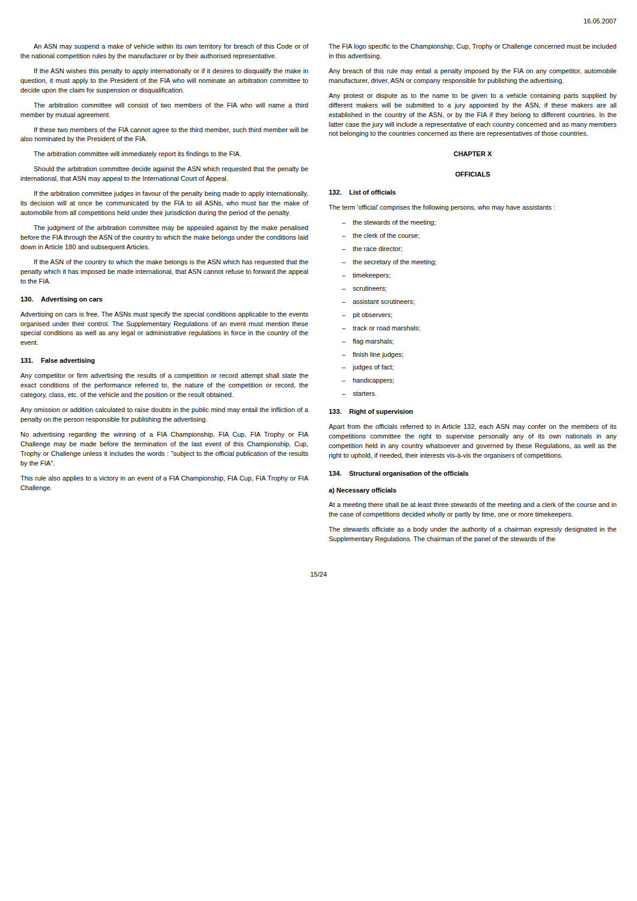16.05.2007
An ASN may suspend a make of vehicle within its own territory for breach of this Code or of the national competition rules by the manufacturer or by their authorised representative.
If the ASN wishes this penalty to apply internationally or if it desires to disqualify the make in question, it must apply to the President of the FIA who will nominate an arbitration committee to decide upon the claim for suspension or disqualification.
The arbitration committee will consist of two members of the FIA who will name a third member by mutual agreement.
If these two members of the FIA cannot agree to the third member, such third member will be also nominated by the President of the FIA.
The arbitration committee will immediately report its findings to the FIA.
Should the arbitration committee decide against the ASN which requested that the penalty be international, that ASN may appeal to the International Court of Appeal.
If the arbitration committee judges in favour of the penalty being made to apply internationally, its decision will at once be communicated by the FIA to all ASNs, who must bar the make of automobile from all competitions held under their jurisdiction during the period of the penalty.
The judgment of the arbitration committee may be appealed against by the make penalised before the FIA through the ASN of the country to which the make belongs under the conditions laid down in Article 180 and subsequent Articles.
If the ASN of the country to which the make belongs is the ASN which has requested that the penalty which it has imposed be made international, that ASN cannot refuse to forward the appeal to the FIA.
130. Advertising on cars
Advertising on cars is free. The ASNs must specify the special conditions applicable to the events organised under their control. The Supplementary Regulations of an event must mention these special conditions as well as any legal or administrative regulations in force in the country of the event.
131. False advertising
Any competitor or firm advertising the results of a competition or record attempt shall state the exact conditions of the performance referred to, the nature of the competition or record, the category, class, etc. of the vehicle and the position or the result obtained.
Any omission or addition calculated to raise doubts in the public mind may entail the infliction of a penalty on the person responsible for publishing the advertising.
No advertising regarding the winning of a FIA Championship, FIA Cup, FIA Trophy or FIA Challenge may be made before the termination of the last event of this Championship, Cup, Trophy or Challenge unless it includes the words : "subject to the official publication of the results by the FIA".
This rule also applies to a victory in an event of a FIA Championship, FIA Cup, FIA Trophy or FIA Challenge.
The FIA logo specific to the Championship, Cup, Trophy or Challenge concerned must be included in this advertising.
Any breach of this rule may entail a penalty imposed by the FIA on any competitor, automobile manufacturer, driver, ASN or company responsible for publishing the advertising.
Any protest or dispute as to the name to be given to a vehicle containing parts supplied by different makers will be submitted to a jury appointed by the ASN, if these makers are all established in the country of the ASN, or by the FIA if they belong to different countries. In the latter case the jury will include a representative of each country concerned and as many members not belonging to the countries concerned as there are representatives of those countries.
CHAPTER X
OFFICIALS
132. List of officials
The term 'official' comprises the following persons, who may have assistants :
the stewards of the meeting;
the clerk of the course;
the race director;
the secretary of the meeting;
timekeepers;
scrutineers;
assistant scrutineers;
pit observers;
track or road marshals;
flag marshals;
finish line judges;
judges of fact;
handicappers;
starters.
133. Right of supervision
Apart from the officials referred to in Article 132, each ASN may confer on the members of its competitions committee the right to supervise personally any of its own nationals in any competition held in any country whatsoever and governed by these Regulations, as well as the right to uphold, if needed, their interests vis-à-vis the organisers of competitions.
134. Structural organisation of the officials
a) Necessary officials
At a meeting there shall be at least three stewards of the meeting and a clerk of the course and in the case of competitions decided wholly or partly by time, one or more timekeepers.
The stewards officiate as a body under the authority of a chairman expressly designated in the Supplementary Regulations. The chairman of the panel of the stewards of the
15/24